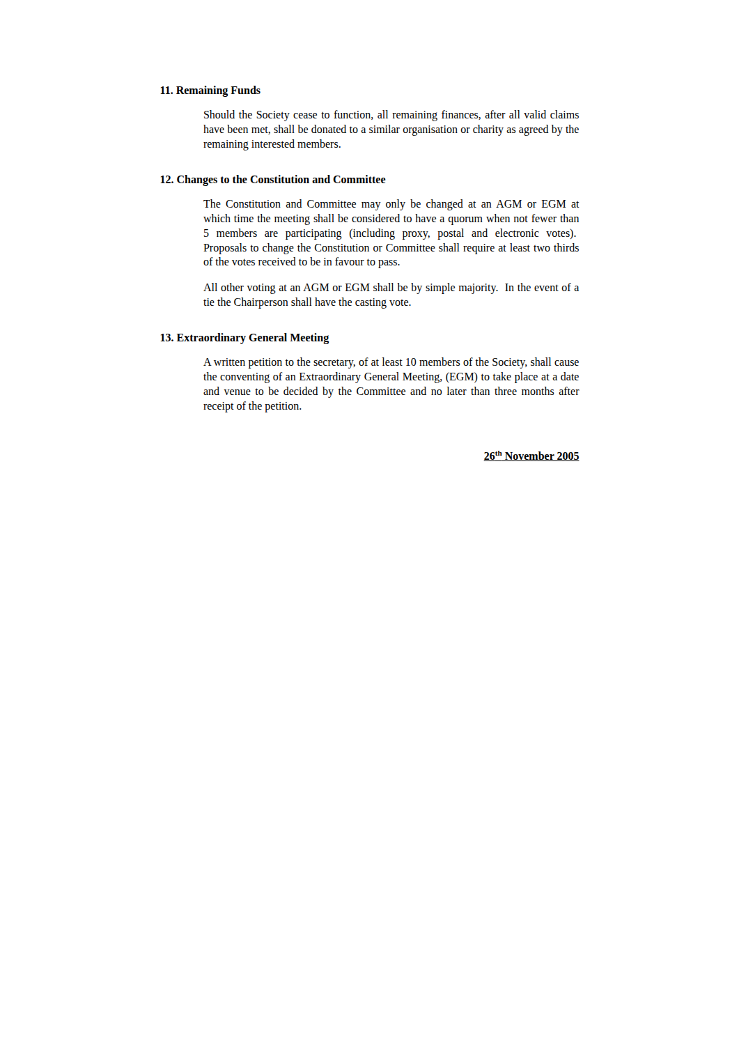11. Remaining Funds
Should the Society cease to function, all remaining finances, after all valid claims have been met, shall be donated to a similar organisation or charity as agreed by the remaining interested members.
12. Changes to the Constitution and Committee
The Constitution and Committee may only be changed at an AGM or EGM at which time the meeting shall be considered to have a quorum when not fewer than 5 members are participating (including proxy, postal and electronic votes). Proposals to change the Constitution or Committee shall require at least two thirds of the votes received to be in favour to pass.
All other voting at an AGM or EGM shall be by simple majority. In the event of a tie the Chairperson shall have the casting vote.
13. Extraordinary General Meeting
A written petition to the secretary, of at least 10 members of the Society, shall cause the conventing of an Extraordinary General Meeting, (EGM) to take place at a date and venue to be decided by the Committee and no later than three months after receipt of the petition.
26th November 2005